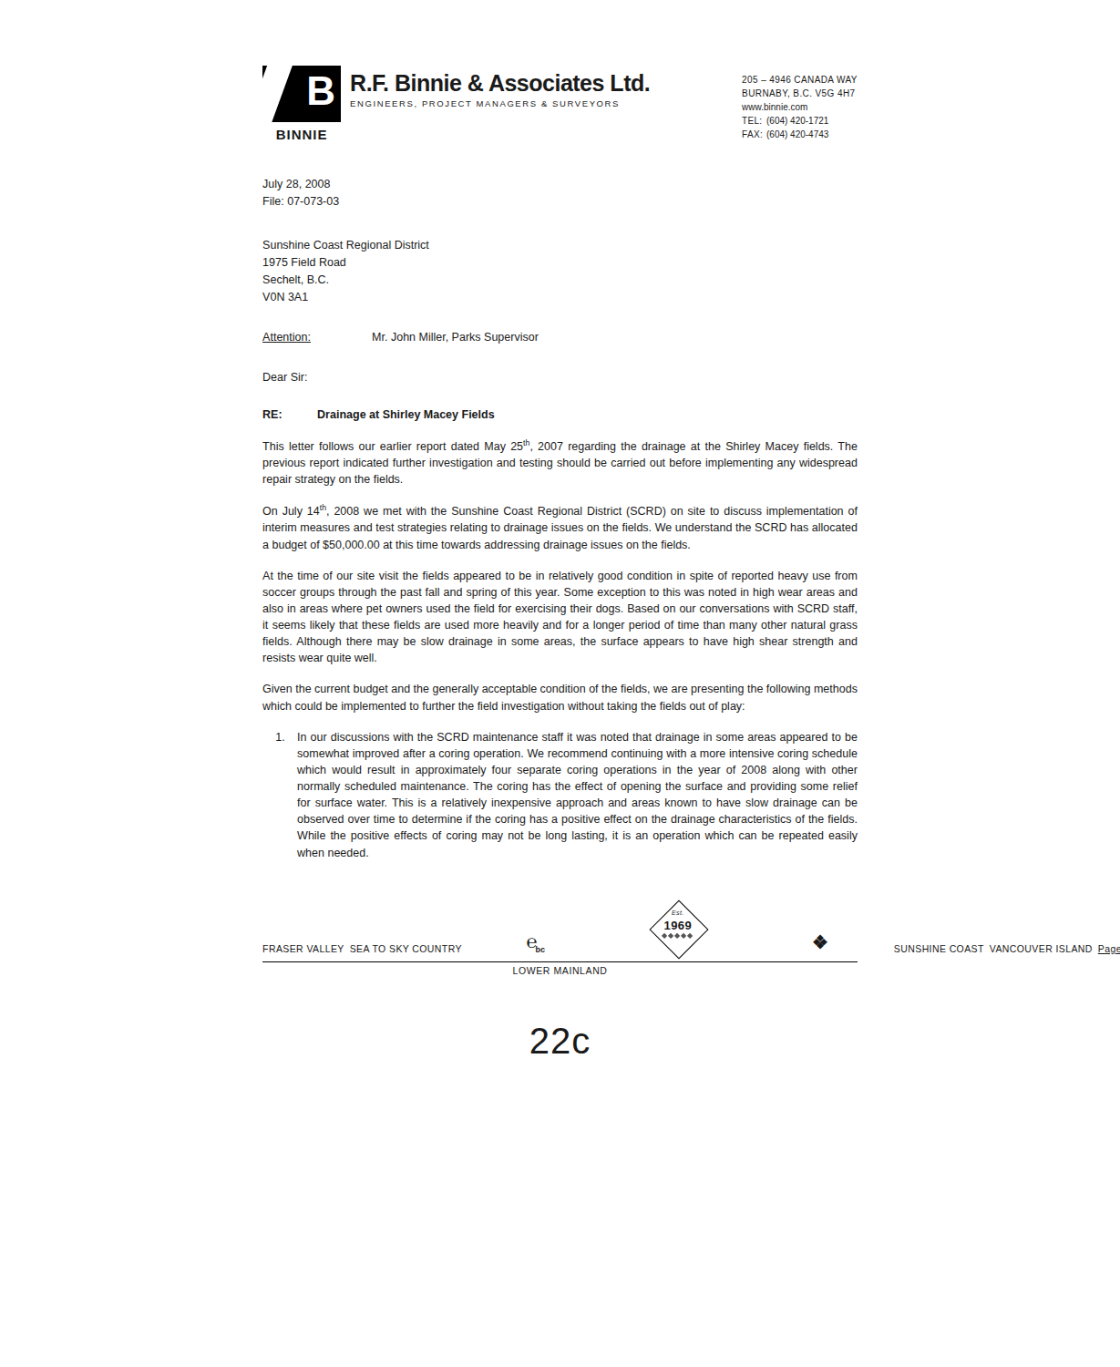B
BINNIE
R.F. Binnie & Associates Ltd.
Engineers, Project Managers & Surveyors
205 – 4946 Canada Way
Burnaby, B.C. V5G 4H7
www.binnie.com
| Tel: | (604) 420-1721 |
| Fax: | (604) 420-4743 |
July 28, 2008
File: 07-073-03
Sunshine Coast Regional District
1975 Field Road
Sechelt, B.C.
V0N 3A1
Attention: Mr. John Miller, Parks Supervisor
Dear Sir:
RE: Drainage at Shirley Macey Fields
This letter follows our earlier report dated May 25th, 2007 regarding the drainage at the Shirley Macey fields. The previous report indicated further investigation and testing should be carried out before implementing any widespread repair strategy on the fields.
On July 14th, 2008 we met with the Sunshine Coast Regional District (SCRD) on site to discuss implementation of interim measures and test strategies relating to drainage issues on the fields. We understand the SCRD has allocated a budget of $50,000.00 at this time towards addressing drainage issues on the fields.
At the time of our site visit the fields appeared to be in relatively good condition in spite of reported heavy use from soccer groups through the past fall and spring of this year. Some exception to this was noted in high wear areas and also in areas where pet owners used the field for exercising their dogs. Based on our conversations with SCRD staff, it seems likely that these fields are used more heavily and for a longer period of time than many other natural grass fields. Although there may be slow drainage in some areas, the surface appears to have high shear strength and resists wear quite well.
Given the current budget and the generally acceptable condition of the fields, we are presenting the following methods which could be implemented to further the field investigation without taking the fields out of play:
In our discussions with the SCRD maintenance staff it was noted that drainage in some areas appeared to be somewhat improved after a coring operation. We recommend continuing with a more intensive coring schedule which would result in approximately four separate coring operations in the year of 2008 along with other normally scheduled maintenance. The coring has the effect of opening the surface and providing some relief for surface water. This is a relatively inexpensive approach and areas known to have slow drainage can be observed over time to determine if the coring has a positive effect on the drainage characteristics of the fields. While the positive effects of coring may not be long lasting, it is an operation which can be repeated easily when needed.
Fraser Valley
Sea to Sky Country
℮bc
Est.
1969
◆◆◆◆◆
❖
Sunshine Coast
Vancouver Island
Page 1
Lower Mainland
22c